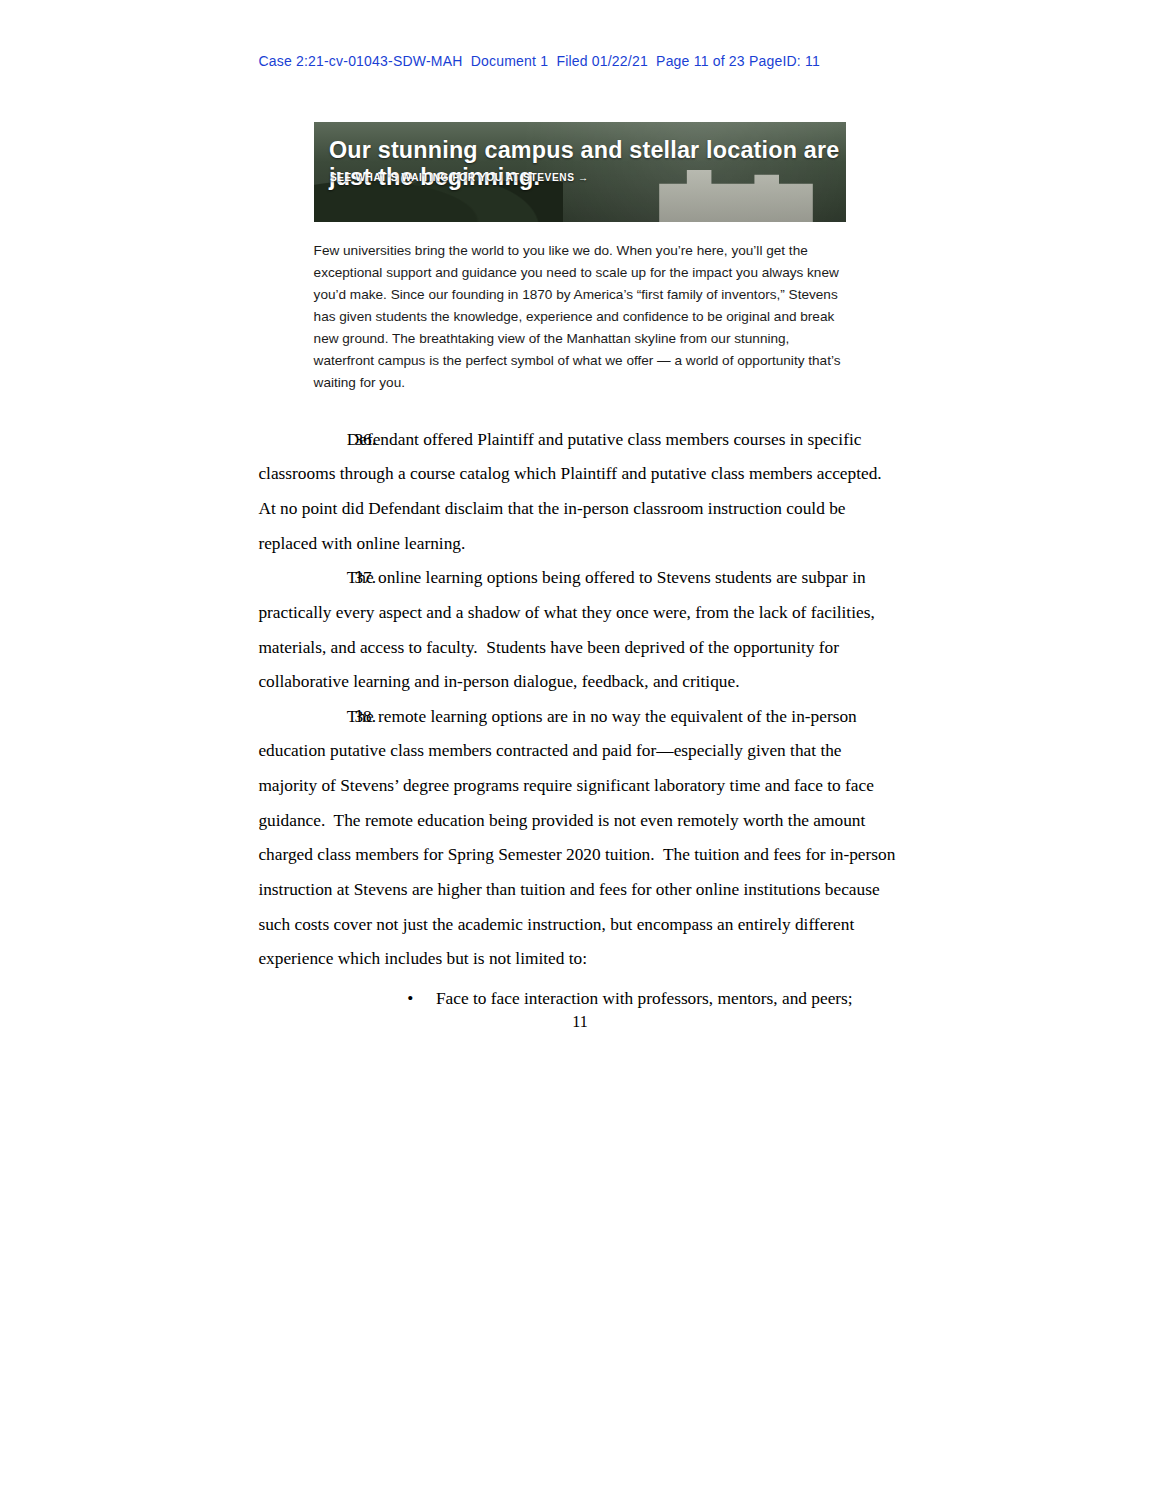Case 2:21-cv-01043-SDW-MAH Document 1 Filed 01/22/21 Page 11 of 23 PageID: 11
Our stunning campus and stellar location are just the beginning.
SEE WHAT’S WAITING FOR YOU AT STEVENS →
Few universities bring the world to you like we do. When you’re here, you’ll get the exceptional support and guidance you need to scale up for the impact you always knew you’d make. Since our founding in 1870 by America’s “first family of inventors,” Stevens has given students the knowledge, experience and confidence to be original and break new ground. The breathtaking view of the Manhattan skyline from our stunning, waterfront campus is the perfect symbol of what we offer — a world of opportunity that’s waiting for you.
36. Defendant offered Plaintiff and putative class members courses in specific classrooms through a course catalog which Plaintiff and putative class members accepted. At no point did Defendant disclaim that the in-person classroom instruction could be replaced with online learning.
37. The online learning options being offered to Stevens students are subpar in practically every aspect and a shadow of what they once were, from the lack of facilities, materials, and access to faculty. Students have been deprived of the opportunity for collaborative learning and in-person dialogue, feedback, and critique.
38. The remote learning options are in no way the equivalent of the in-person education putative class members contracted and paid for—especially given that the majority of Stevens’ degree programs require significant laboratory time and face to face guidance. The remote education being provided is not even remotely worth the amount charged class members for Spring Semester 2020 tuition. The tuition and fees for in-person instruction at Stevens are higher than tuition and fees for other online institutions because such costs cover not just the academic instruction, but encompass an entirely different experience which includes but is not limited to:
Face to face interaction with professors, mentors, and peers;
11